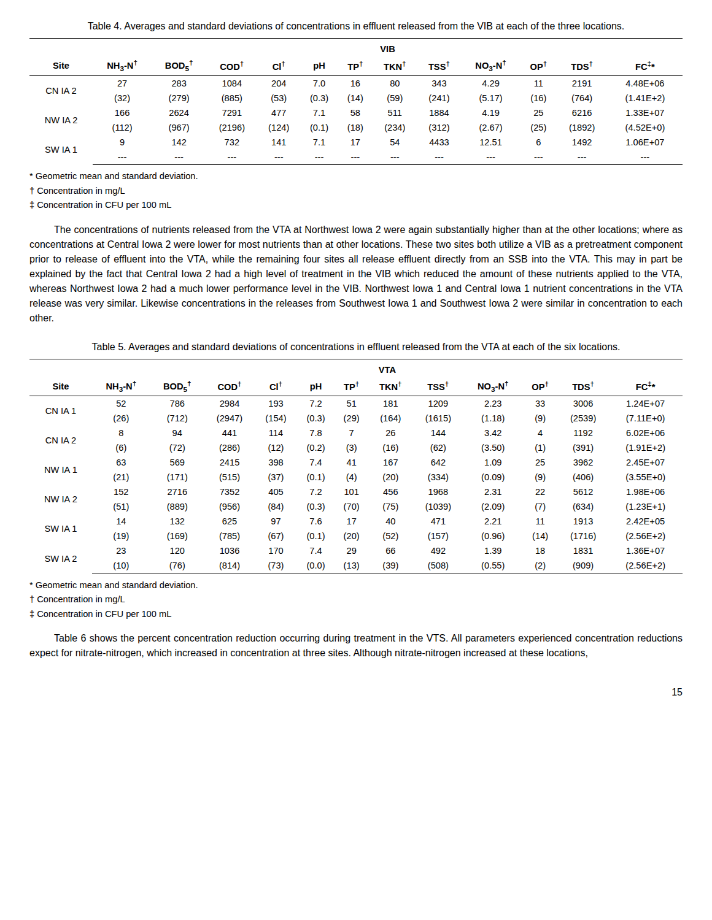Table 4. Averages and standard deviations of concentrations in effluent released from the VIB at each of the three locations.
| | VIB |
| --- | --- |
| Site | NH 3 -N † | BOD 5 † | COD † | Cl † | pH | TP † | TKN † | TSS † | NO 3 -N † | OP † | TDS † | FC ‡ * |
| CN IA 2 | 27 | 283 | 1084 | 204 | 7.0 | 16 | 80 | 343 | 4.29 | 11 | 2191 | 4.48E+06 |
| (32) | (279) | (885) | (53) | (0.3) | (14) | (59) | (241) | (5.17) | (16) | (764) | (1.41E+2) |
| NW IA 2 | 166 | 2624 | 7291 | 477 | 7.1 | 58 | 511 | 1884 | 4.19 | 25 | 6216 | 1.33E+07 |
| (112) | (967) | (2196) | (124) | (0.1) | (18) | (234) | (312) | (2.67) | (25) | (1892) | (4.52E+0) |
| SW IA 1 | 9 | 142 | 732 | 141 | 7.1 | 17 | 54 | 4433 | 12.51 | 6 | 1492 | 1.06E+07 |
| --- | --- | --- | --- | --- | --- | --- | --- | --- | --- | --- | --- |
* Geometric mean and standard deviation.
† Concentration in mg/L
‡ Concentration in CFU per 100 mL
The concentrations of nutrients released from the VTA at Northwest Iowa 2 were again substantially higher than at the other locations; where as concentrations at Central Iowa 2 were lower for most nutrients than at other locations. These two sites both utilize a VIB as a pretreatment component prior to release of effluent into the VTA, while the remaining four sites all release effluent directly from an SSB into the VTA. This may in part be explained by the fact that Central Iowa 2 had a high level of treatment in the VIB which reduced the amount of these nutrients applied to the VTA, whereas Northwest Iowa 2 had a much lower performance level in the VIB. Northwest Iowa 1 and Central Iowa 1 nutrient concentrations in the VTA release was very similar. Likewise concentrations in the releases from Southwest Iowa 1 and Southwest Iowa 2 were similar in concentration to each other.
Table 5. Averages and standard deviations of concentrations in effluent released from the VTA at each of the six locations.
| | VTA |
| --- | --- |
| Site | NH 3 -N † | BOD 5 † | COD † | Cl † | pH | TP † | TKN † | TSS † | NO 3 -N † | OP † | TDS † | FC ‡ * |
| CN IA 1 | 52 | 786 | 2984 | 193 | 7.2 | 51 | 181 | 1209 | 2.23 | 33 | 3006 | 1.24E+07 |
| (26) | (712) | (2947) | (154) | (0.3) | (29) | (164) | (1615) | (1.18) | (9) | (2539) | (7.11E+0) |
| CN IA 2 | 8 | 94 | 441 | 114 | 7.8 | 7 | 26 | 144 | 3.42 | 4 | 1192 | 6.02E+06 |
| (6) | (72) | (286) | (12) | (0.2) | (3) | (16) | (62) | (3.50) | (1) | (391) | (1.91E+2) |
| NW IA 1 | 63 | 569 | 2415 | 398 | 7.4 | 41 | 167 | 642 | 1.09 | 25 | 3962 | 2.45E+07 |
| (21) | (171) | (515) | (37) | (0.1) | (4) | (20) | (334) | (0.09) | (9) | (406) | (3.55E+0) |
| NW IA 2 | 152 | 2716 | 7352 | 405 | 7.2 | 101 | 456 | 1968 | 2.31 | 22 | 5612 | 1.98E+06 |
| (51) | (889) | (956) | (84) | (0.3) | (70) | (75) | (1039) | (2.09) | (7) | (634) | (1.23E+1) |
| SW IA 1 | 14 | 132 | 625 | 97 | 7.6 | 17 | 40 | 471 | 2.21 | 11 | 1913 | 2.42E+05 |
| (19) | (169) | (785) | (67) | (0.1) | (20) | (52) | (157) | (0.96) | (14) | (1716) | (2.56E+2) |
| SW IA 2 | 23 | 120 | 1036 | 170 | 7.4 | 29 | 66 | 492 | 1.39 | 18 | 1831 | 1.36E+07 |
| (10) | (76) | (814) | (73) | (0.0) | (13) | (39) | (508) | (0.55) | (2) | (909) | (2.56E+2) |
* Geometric mean and standard deviation.
† Concentration in mg/L
‡ Concentration in CFU per 100 mL
Table 6 shows the percent concentration reduction occurring during treatment in the VTS. All parameters experienced concentration reductions expect for nitrate-nitrogen, which increased in concentration at three sites. Although nitrate-nitrogen increased at these locations,
15